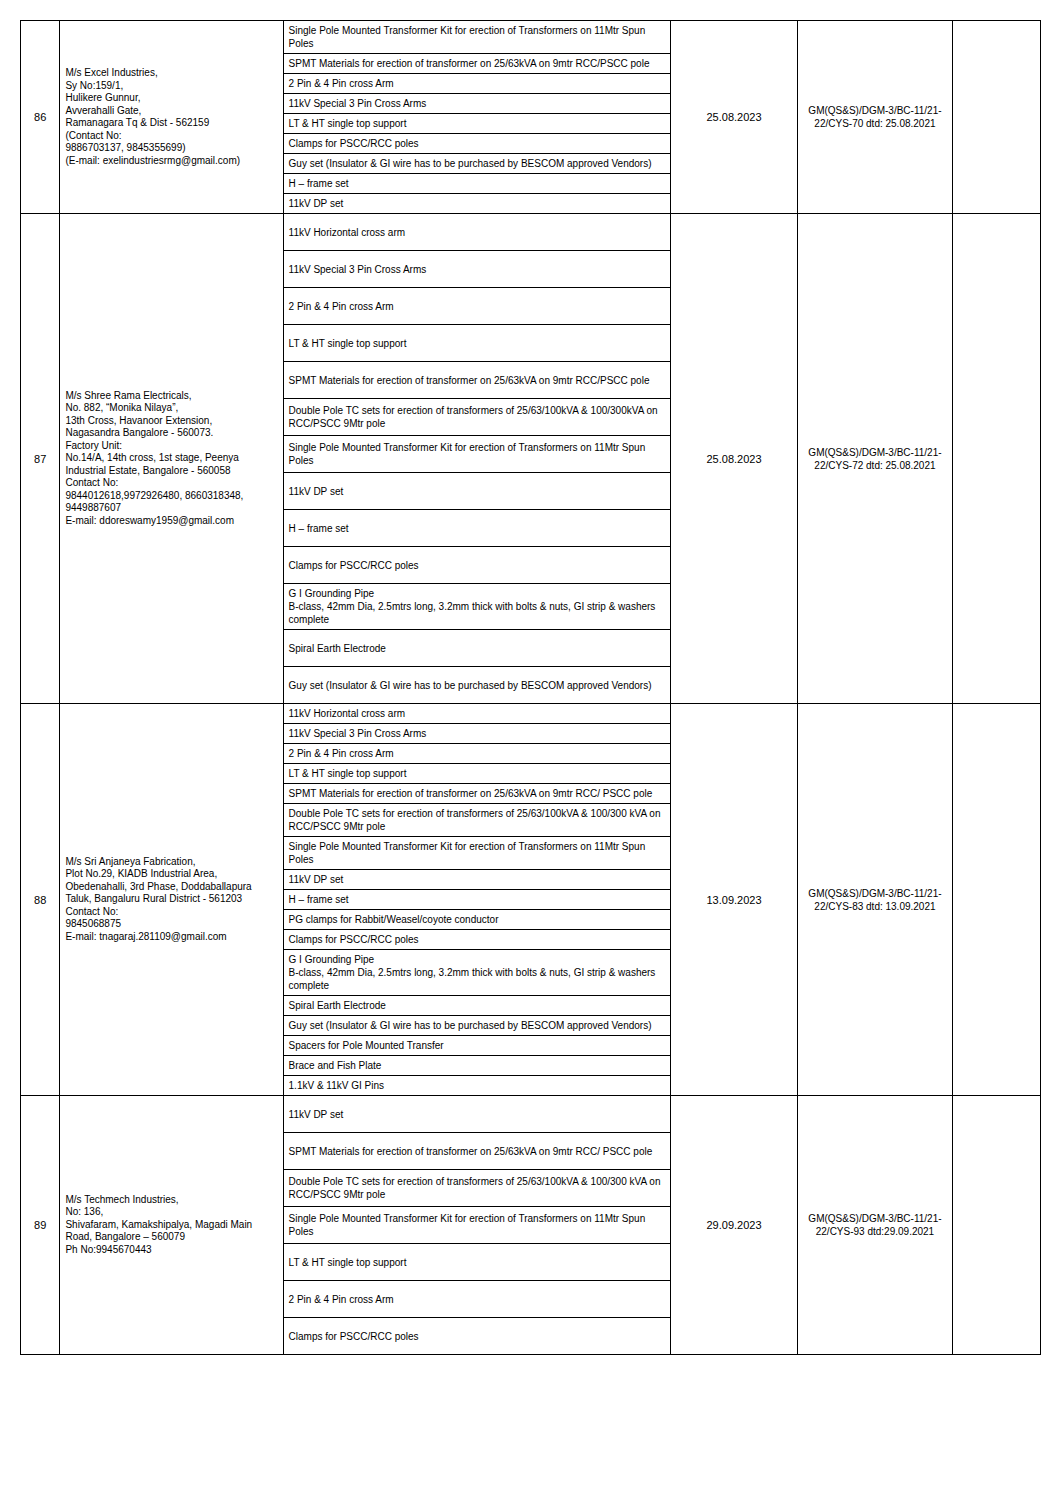| 86 | M/s Excel Industries, Sy No:159/1, Hulikere Gunnur, Avverahalli Gate, Ramanagara Tq & Dist - 562159 (Contact No: 9886703137, 9845355699) (E-mail: exelindustriesrmg@gmail.com) | / Single Pole Mounted Transformer Kit for erection of Transformers on 11Mtr Spun Poles / / SPMT Materials for erection of transformer on 25/63kVA on 9mtr RCC/PSCC pole / / 2 Pin & 4 Pin cross Arm / / 11kV Special 3 Pin Cross Arms / / LT & HT single top support / / Clamps for PSCC/RCC poles / / Guy set (Insulator & GI wire has to be purchased by BESCOM approved Vendors) / / H – frame set / / 11kV DP set / | 25.08.2023 | GM(QS&S)/DGM-3/BC-11/21-22/CYS-70 dtd: 25.08.2021 | |
| 87 | M/s Shree Rama Electricals, No. 882, “Monika Nilaya”, 13th Cross, Havanoor Extension, Nagasandra Bangalore - 560073. Factory Unit: No.14/A, 14th cross, 1st stage, Peenya Industrial Estate, Bangalore - 560058 Contact No: 9844012618,9972926480, 8660318348, 9449887607 E-mail: ddoreswamy1959@gmail.com | / 11kV Horizontal cross arm / / 11kV Special 3 Pin Cross Arms / / 2 Pin & 4 Pin cross Arm / / LT & HT single top support / / SPMT Materials for erection of transformer on 25/63kVA on 9mtr RCC/PSCC pole / / Double Pole TC sets for erection of transformers of 25/63/100kVA & 100/300kVA on RCC/PSCC 9Mtr pole / / Single Pole Mounted Transformer Kit for erection of Transformers on 11Mtr Spun Poles / / 11kV DP set / / H – frame set / / Clamps for PSCC/RCC poles / / G I Grounding Pipe B-class, 42mm Dia, 2.5mtrs long, 3.2mm thick with bolts & nuts, GI strip & washers complete / / Spiral Earth Electrode / / Guy set (Insulator & GI wire has to be purchased by BESCOM approved Vendors) / | 25.08.2023 | GM(QS&S)/DGM-3/BC-11/21-22/CYS-72 dtd: 25.08.2021 | |
| 88 | M/s Sri Anjaneya Fabrication, Plot No.29, KIADB Industrial Area, Obedenahalli, 3rd Phase, Doddaballapura Taluk, Bangaluru Rural District - 561203 Contact No: 9845068875 E-mail: tnagaraj.281109@gmail.com | / 11kV Horizontal cross arm / / 11kV Special 3 Pin Cross Arms / / 2 Pin & 4 Pin cross Arm / / LT & HT single top support / / SPMT Materials for erection of transformer on 25/63kVA on 9mtr RCC/ PSCC pole / / Double Pole TC sets for erection of transformers of 25/63/100kVA & 100/300 kVA on RCC/PSCC 9Mtr pole / / Single Pole Mounted Transformer Kit for erection of Transformers on 11Mtr Spun Poles / / 11kV DP set / / H – frame set / / PG clamps for Rabbit/Weasel/coyote conductor / / Clamps for PSCC/RCC poles / / G I Grounding Pipe B-class, 42mm Dia, 2.5mtrs long, 3.2mm thick with bolts & nuts, GI strip & washers complete / / Spiral Earth Electrode / / Guy set (Insulator & GI wire has to be purchased by BESCOM approved Vendors) / / Spacers for Pole Mounted Transfer / / Brace and Fish Plate / / 1.1kV & 11kV GI Pins / | 13.09.2023 | GM(QS&S)/DGM-3/BC-11/21-22/CYS-83 dtd: 13.09.2021 | |
| 89 | M/s Techmech Industries, No: 136, Shivafaram, Kamakshipalya, Magadi Main Road, Bangalore – 560079 Ph No:9945670443 | / 11kV DP set / / SPMT Materials for erection of transformer on 25/63kVA on 9mtr RCC/ PSCC pole / / Double Pole TC sets for erection of transformers of 25/63/100kVA & 100/300 kVA on RCC/PSCC 9Mtr pole / / Single Pole Mounted Transformer Kit for erection of Transformers on 11Mtr Spun Poles / / LT & HT single top support / / 2 Pin & 4 Pin cross Arm / / Clamps for PSCC/RCC poles / | 29.09.2023 | GM(QS&S)/DGM-3/BC-11/21-22/CYS-93 dtd:29.09.2021 | |